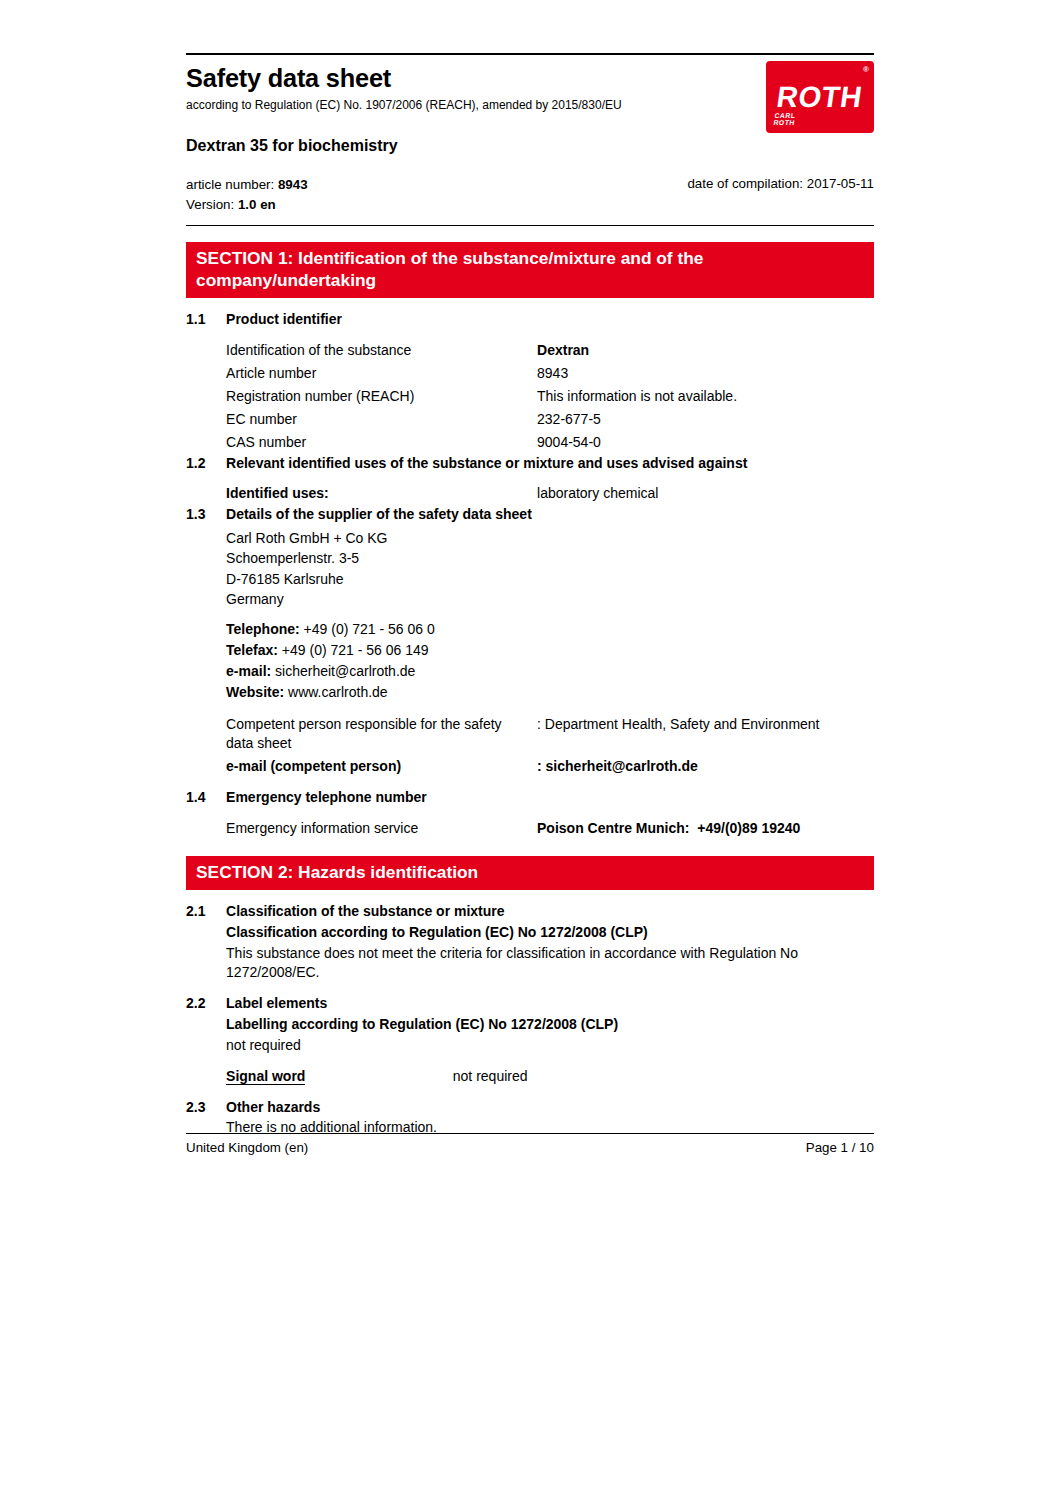® ROTH CARL
ROTH
Safety data sheet
according to Regulation (EC) No. 1907/2006 (REACH), amended by 2015/830/EU
Dextran 35 for biochemistry
article number: 8943
Version: 1.0 en
date of compilation: 2017-05-11
SECTION 1: Identification of the substance/mixture and of the company/undertaking
1.1
Product identifier
| Identification of the substance | Dextran |
| Article number | 8943 |
| Registration number (REACH) | This information is not available. |
| EC number | 232-677-5 |
| CAS number | 9004-54-0 |
1.2
Relevant identified uses of the substance or mixture and uses advised against
| Identified uses: | laboratory chemical |
1.3
Details of the supplier of the safety data sheet
Carl Roth GmbH + Co KG
Schoemperlenstr. 3-5
D-76185 Karlsruhe
Germany
Telephone: +49 (0) 721 - 56 06 0
Telefax: +49 (0) 721 - 56 06 149
e-mail: sicherheit@carlroth.de
Website: www.carlroth.de
| Competent person responsible for the safety data sheet | : Department Health, Safety and Environment |
| e-mail (competent person) | : sicherheit@carlroth.de |
1.4
Emergency telephone number
| Emergency information service | Poison Centre Munich: +49/(0)89 19240 |
SECTION 2: Hazards identification
2.1
Classification of the substance or mixture
Classification according to Regulation (EC) No 1272/2008 (CLP)
This substance does not meet the criteria for classification in accordance with Regulation No 1272/2008/EC.
2.2
Label elements
Labelling according to Regulation (EC) No 1272/2008 (CLP)
not required
| Signal word | not required |
2.3
Other hazards
There is no additional information.
United Kingdom (en)
Page 1 / 10